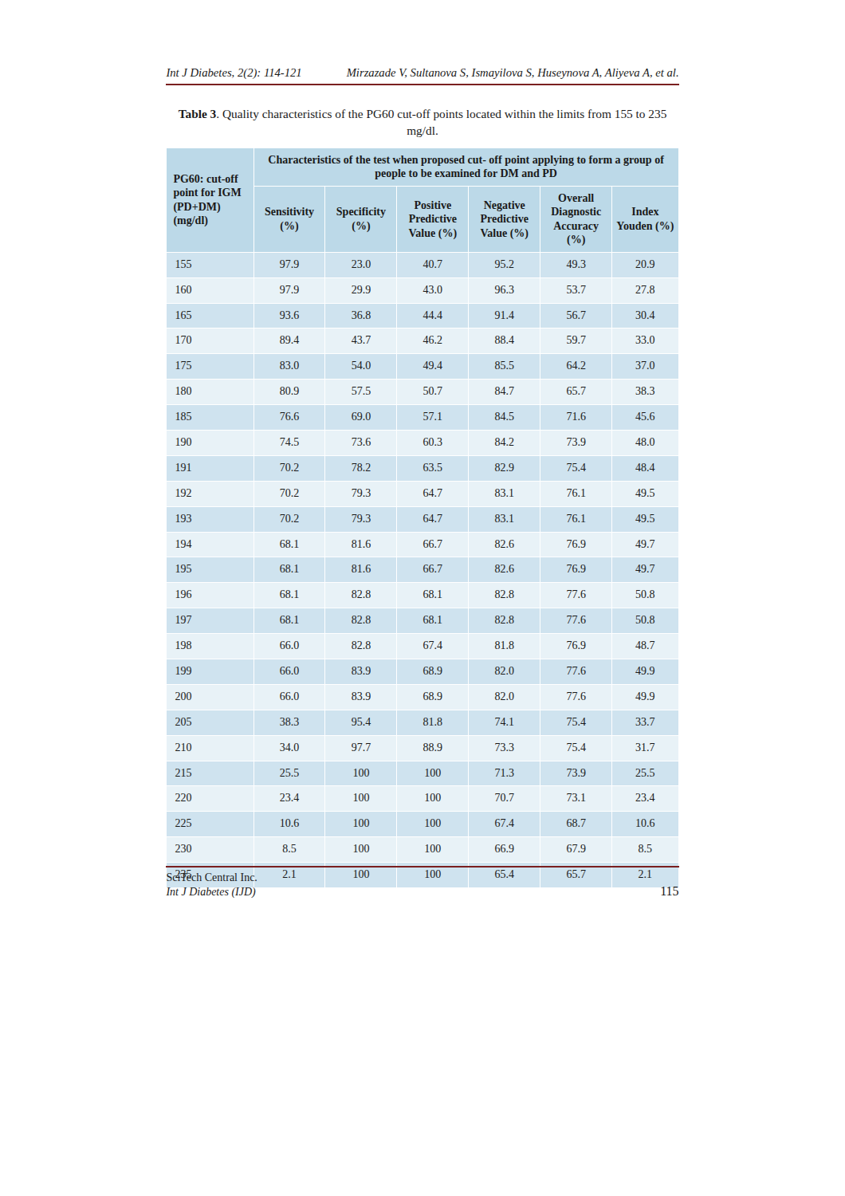Int J Diabetes, 2(2): 114-121
Mirzazade V, Sultanova S, Ismayilova S, Huseynova A, Aliyeva A, et al.
Table 3. Quality characteristics of the PG60 cut-off points located within the limits from 155 to 235 mg/dl.
| PG60: cut-off point for IGM (PD+DM) (mg/dl) | Characteristics of the test when proposed cut- off point applying to form a group of people to be examined for DM and PD |
| --- | --- |
| Sensitivity (%) | Specificity (%) | Positive Predictive Value (%) | Negative Predictive Value (%) | Overall Diagnostic Accuracy (%) | Index Youden (%) |
| 155 | 97.9 | 23.0 | 40.7 | 95.2 | 49.3 | 20.9 |
| 160 | 97.9 | 29.9 | 43.0 | 96.3 | 53.7 | 27.8 |
| 165 | 93.6 | 36.8 | 44.4 | 91.4 | 56.7 | 30.4 |
| 170 | 89.4 | 43.7 | 46.2 | 88.4 | 59.7 | 33.0 |
| 175 | 83.0 | 54.0 | 49.4 | 85.5 | 64.2 | 37.0 |
| 180 | 80.9 | 57.5 | 50.7 | 84.7 | 65.7 | 38.3 |
| 185 | 76.6 | 69.0 | 57.1 | 84.5 | 71.6 | 45.6 |
| 190 | 74.5 | 73.6 | 60.3 | 84.2 | 73.9 | 48.0 |
| 191 | 70.2 | 78.2 | 63.5 | 82.9 | 75.4 | 48.4 |
| 192 | 70.2 | 79.3 | 64.7 | 83.1 | 76.1 | 49.5 |
| 193 | 70.2 | 79.3 | 64.7 | 83.1 | 76.1 | 49.5 |
| 194 | 68.1 | 81.6 | 66.7 | 82.6 | 76.9 | 49.7 |
| 195 | 68.1 | 81.6 | 66.7 | 82.6 | 76.9 | 49.7 |
| 196 | 68.1 | 82.8 | 68.1 | 82.8 | 77.6 | 50.8 |
| 197 | 68.1 | 82.8 | 68.1 | 82.8 | 77.6 | 50.8 |
| 198 | 66.0 | 82.8 | 67.4 | 81.8 | 76.9 | 48.7 |
| 199 | 66.0 | 83.9 | 68.9 | 82.0 | 77.6 | 49.9 |
| 200 | 66.0 | 83.9 | 68.9 | 82.0 | 77.6 | 49.9 |
| 205 | 38.3 | 95.4 | 81.8 | 74.1 | 75.4 | 33.7 |
| 210 | 34.0 | 97.7 | 88.9 | 73.3 | 75.4 | 31.7 |
| 215 | 25.5 | 100 | 100 | 71.3 | 73.9 | 25.5 |
| 220 | 23.4 | 100 | 100 | 70.7 | 73.1 | 23.4 |
| 225 | 10.6 | 100 | 100 | 67.4 | 68.7 | 10.6 |
| 230 | 8.5 | 100 | 100 | 66.9 | 67.9 | 8.5 |
| 235 | 2.1 | 100 | 100 | 65.4 | 65.7 | 2.1 |
SciTech Central Inc.
Int J Diabetes (IJD)
115